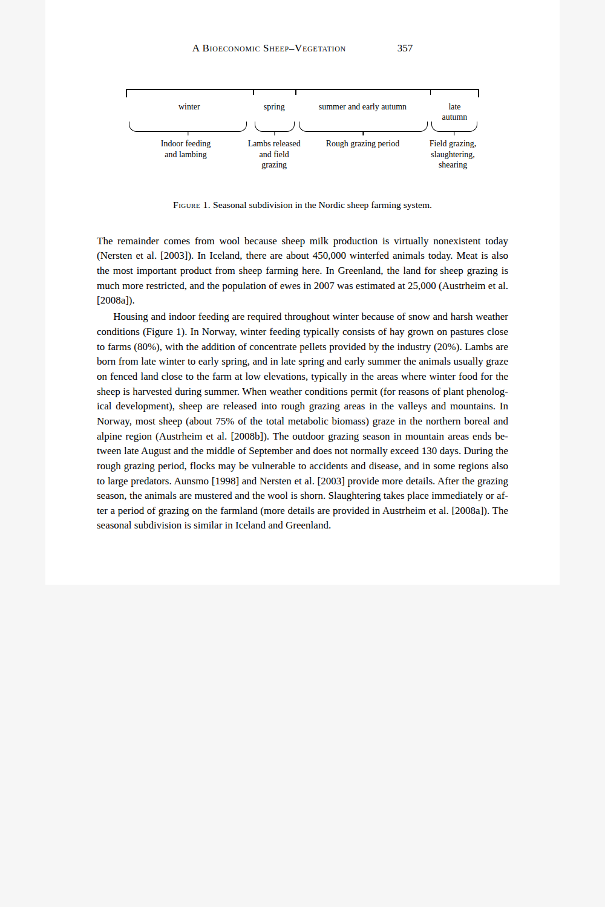A Bioeconomic Sheep–Vegetation 357
winter spring summer and early autumn late
autumn
Indoor feeding
and lambing Lambs released
and field
grazing Rough grazing period Field grazing,
slaughtering,
shearing
Figure 1. Seasonal subdivision in the Nordic sheep farming system.
The remainder comes from wool because sheep milk production is virtually nonexistent today (Nersten et al. [2003]). In Iceland, there are about 450,000 winterfed animals today. Meat is also the most important product from sheep farming here. In Greenland, the land for sheep grazing is much more restricted, and the population of ewes in 2007 was estimated at 25,000 (Austrheim et al. [2008a]).
Housing and indoor feeding are required throughout winter because of snow and harsh weather conditions (Figure 1). In Norway, winter feeding typically consists of hay grown on pastures close to farms (80%), with the addition of concentrate pellets provided by the industry (20%). Lambs are born from late winter to early spring, and in late spring and early summer the animals usually graze on fenced land close to the farm at low elevations, typically in the areas where winter food for the sheep is harvested during summer. When weather conditions permit (for reasons of plant phenological development), sheep are released into rough grazing areas in the valleys and mountains. In Norway, most sheep (about 75% of the total metabolic biomass) graze in the northern boreal and alpine region (Austrheim et al. [2008b]). The outdoor grazing season in mountain areas ends between late August and the middle of September and does not normally exceed 130 days. During the rough grazing period, flocks may be vulnerable to accidents and disease, and in some regions also to large predators. Aunsmo [1998] and Nersten et al. [2003] provide more details. After the grazing season, the animals are mustered and the wool is shorn. Slaughtering takes place immediately or after a period of grazing on the farmland (more details are provided in Austrheim et al. [2008a]). The seasonal subdivision is similar in Iceland and Greenland.